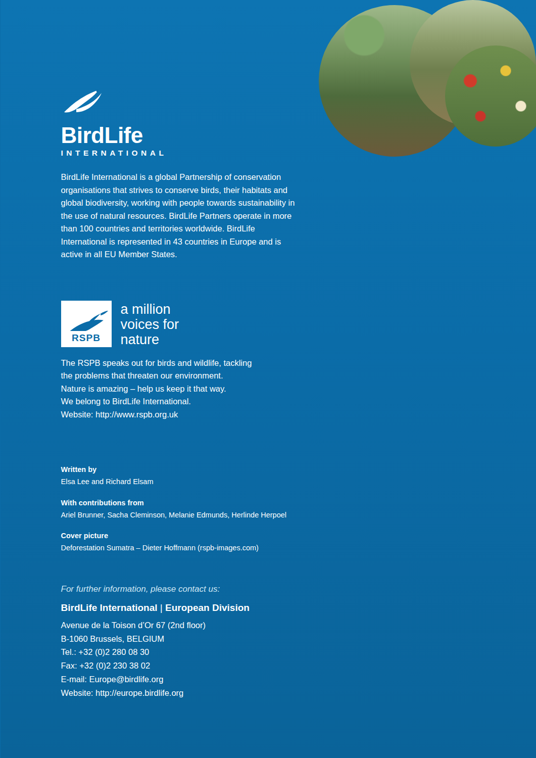BirdLife
INTERNATIONAL
BirdLife International is a global Partnership of conservation organisations that strives to conserve birds, their habitats and global biodiversity, working with people towards sustainability in the use of natural resources. BirdLife Partners operate in more than 100 countries and territories worldwide. BirdLife International is represented in 43 countries in Europe and is active in all EU Member States.
RSPB
a million
voices for
nature
The RSPB speaks out for birds and wildlife, tackling
the problems that threaten our environment.
Nature is amazing – help us keep it that way.
We belong to BirdLife International.
Website: http://www.rspb.org.uk
Written by
Elsa Lee and Richard Elsam
With contributions from
Ariel Brunner, Sacha Cleminson, Melanie Edmunds, Herlinde Herpoel
Cover picture
Deforestation Sumatra – Dieter Hoffmann (rspb-images.com)
For further information, please contact us:
BirdLife International | European Division
Avenue de la Toison d’Or 67 (2nd floor)
B-1060 Brussels, BELGIUM
Tel.: +32 (0)2 280 08 30
Fax: +32 (0)2 230 38 02
E-mail: Europe@birdlife.org
Website: http://europe.birdlife.org